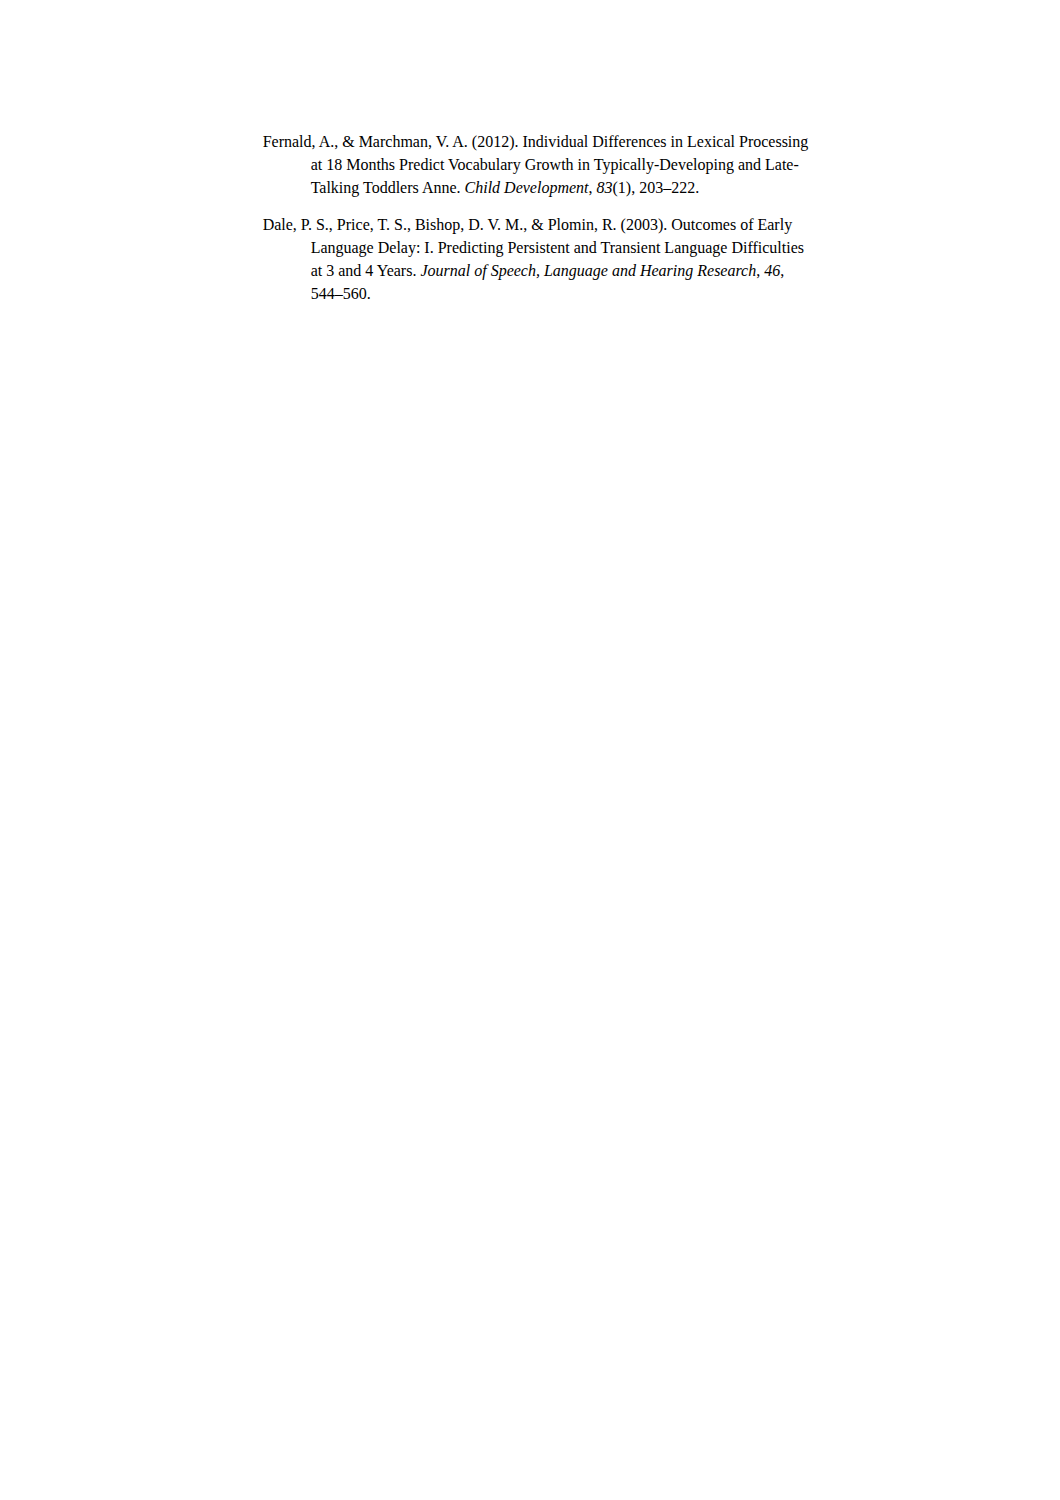Fernald, A., & Marchman, V. A. (2012). Individual Differences in Lexical Processing at 18 Months Predict Vocabulary Growth in Typically-Developing and Late- Talking Toddlers Anne. Child Development, 83(1), 203–222.
Dale, P. S., Price, T. S., Bishop, D. V. M., & Plomin, R. (2003). Outcomes of Early Language Delay: I. Predicting Persistent and Transient Language Difficulties at 3 and 4 Years. Journal of Speech, Language and Hearing Research, 46, 544–560.